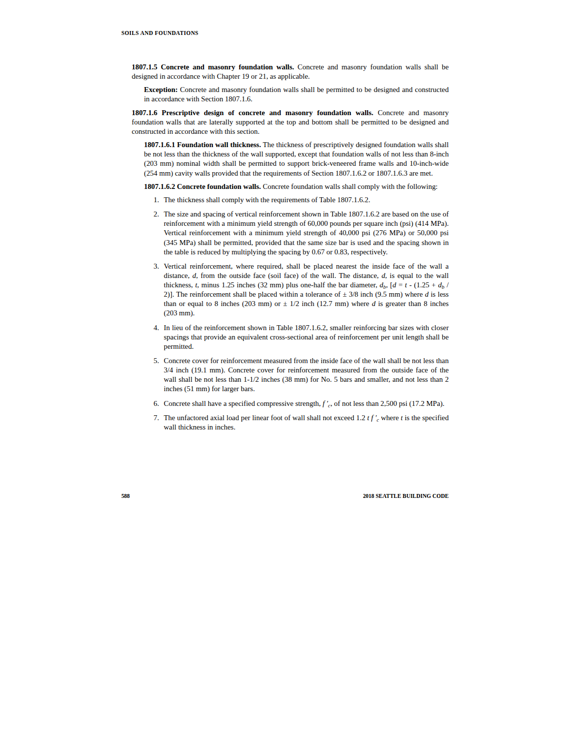SOILS AND FOUNDATIONS
1807.1.5 Concrete and masonry foundation walls. Concrete and masonry foundation walls shall be designed in accordance with Chapter 19 or 21, as applicable.
Exception: Concrete and masonry foundation walls shall be permitted to be designed and constructed in accordance with Section 1807.1.6.
1807.1.6 Prescriptive design of concrete and masonry foundation walls. Concrete and masonry foundation walls that are laterally supported at the top and bottom shall be permitted to be designed and constructed in accordance with this section.
1807.1.6.1 Foundation wall thickness. The thickness of prescriptively designed foundation walls shall be not less than the thickness of the wall supported, except that foundation walls of not less than 8-inch (203 mm) nominal width shall be permitted to support brick-veneered frame walls and 10-inch-wide (254 mm) cavity walls provided that the requirements of Section 1807.1.6.2 or 1807.1.6.3 are met.
1807.1.6.2 Concrete foundation walls. Concrete foundation walls shall comply with the following:
The thickness shall comply with the requirements of Table 1807.1.6.2.
The size and spacing of vertical reinforcement shown in Table 1807.1.6.2 are based on the use of reinforcement with a minimum yield strength of 60,000 pounds per square inch (psi) (414 MPa). Vertical reinforcement with a minimum yield strength of 40,000 psi (276 MPa) or 50,000 psi (345 MPa) shall be permitted, provided that the same size bar is used and the spacing shown in the table is reduced by multiplying the spacing by 0.67 or 0.83, respectively.
Vertical reinforcement, where required, shall be placed nearest the inside face of the wall a distance, d, from the outside face (soil face) of the wall. The distance, d, is equal to the wall thickness, t, minus 1.25 inches (32 mm) plus one-half the bar diameter, db, [d = t - (1.25 + db / 2)]. The reinforcement shall be placed within a tolerance of ± 3/8 inch (9.5 mm) where d is less than or equal to 8 inches (203 mm) or ± 1/2 inch (12.7 mm) where d is greater than 8 inches (203 mm).
In lieu of the reinforcement shown in Table 1807.1.6.2, smaller reinforcing bar sizes with closer spacings that provide an equivalent cross-sectional area of reinforcement per unit length shall be permitted.
Concrete cover for reinforcement measured from the inside face of the wall shall be not less than 3/4 inch (19.1 mm). Concrete cover for reinforcement measured from the outside face of the wall shall be not less than 1-1/2 inches (38 mm) for No. 5 bars and smaller, and not less than 2 inches (51 mm) for larger bars.
Concrete shall have a specified compressive strength, f ′c, of not less than 2,500 psi (17.2 MPa).
The unfactored axial load per linear foot of wall shall not exceed 1.2 t f ′c where t is the specified wall thickness in inches.
588 2018 SEATTLE BUILDING CODE